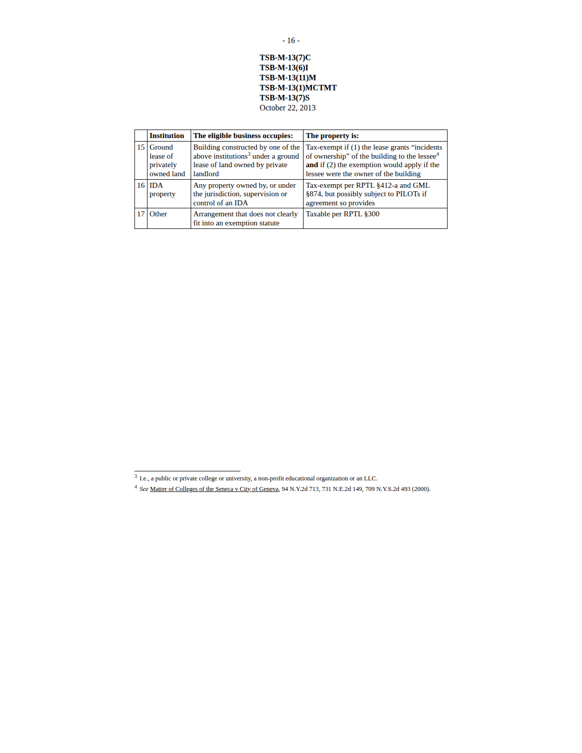- 16 -
TSB-M-13(7)C
TSB-M-13(6)I
TSB-M-13(11)M
TSB-M-13(1)MCTMT
TSB-M-13(7)S
October 22, 2013
| | Institution | The eligible business occupies: | The property is: |
| --- | --- | --- | --- |
| 15 | Ground lease of privately owned land | Building constructed by one of the above institutions 3 under a ground lease of land owned by private landlord | Tax-exempt if (1) the lease grants “incidents of ownership” of the building to the lessee 4 and if (2) the exemption would apply if the lessee were the owner of the building |
| 16 | IDA property | Any property owned by, or under the jurisdiction, supervision or control of an IDA | Tax-exempt per RPTL §412-a and GML §874, but possibly subject to PILOTs if agreement so provides |
| 17 | Other | Arrangement that does not clearly fit into an exemption statute | Taxable per RPTL §300 |
3 I.e., a public or private college or university, a non-profit educational organization or an LLC.
4 See Matter of Colleges of the Seneca v City of Geneva, 94 N.Y.2d 713, 731 N.E.2d 149, 709 N.Y.S.2d 493 (2000).